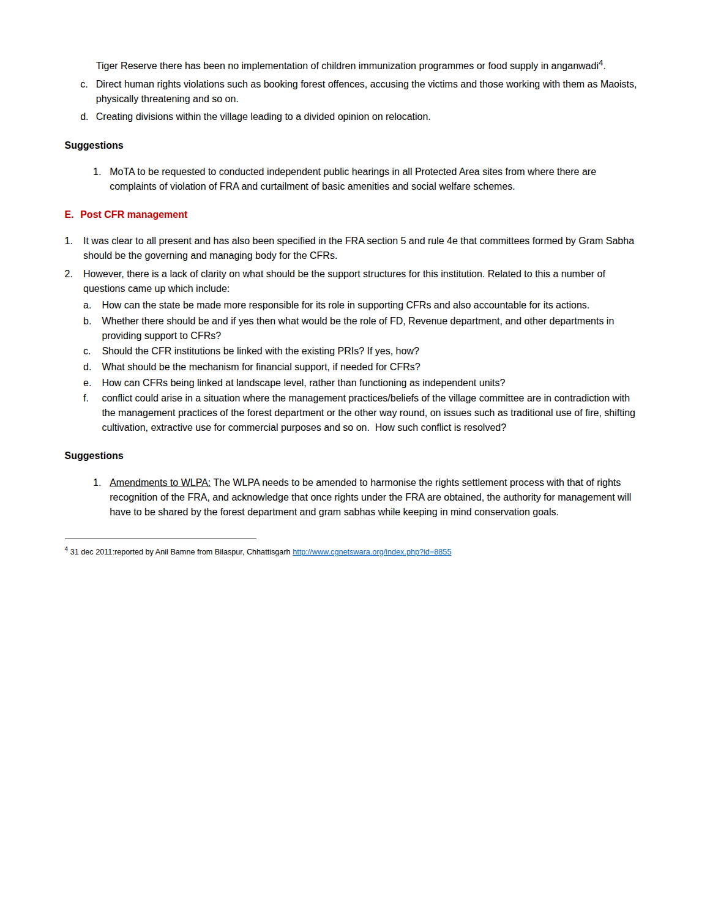Tiger Reserve there has been no implementation of children immunization programmes or food supply in anganwadi4.
c. Direct human rights violations such as booking forest offences, accusing the victims and those working with them as Maoists, physically threatening and so on.
d. Creating divisions within the village leading to a divided opinion on relocation.
Suggestions
1. MoTA to be requested to conducted independent public hearings in all Protected Area sites from where there are complaints of violation of FRA and curtailment of basic amenities and social welfare schemes.
E. Post CFR management
1. It was clear to all present and has also been specified in the FRA section 5 and rule 4e that committees formed by Gram Sabha should be the governing and managing body for the CFRs.
2. However, there is a lack of clarity on what should be the support structures for this institution. Related to this a number of questions came up which include:
a. How can the state be made more responsible for its role in supporting CFRs and also accountable for its actions.
b. Whether there should be and if yes then what would be the role of FD, Revenue department, and other departments in providing support to CFRs?
c. Should the CFR institutions be linked with the existing PRIs? If yes, how?
d. What should be the mechanism for financial support, if needed for CFRs?
e. How can CFRs being linked at landscape level, rather than functioning as independent units?
f. conflict could arise in a situation where the management practices/beliefs of the village committee are in contradiction with the management practices of the forest department or the other way round, on issues such as traditional use of fire, shifting cultivation, extractive use for commercial purposes and so on. How such conflict is resolved?
Suggestions
1. Amendments to WLPA: The WLPA needs to be amended to harmonise the rights settlement process with that of rights recognition of the FRA, and acknowledge that once rights under the FRA are obtained, the authority for management will have to be shared by the forest department and gram sabhas while keeping in mind conservation goals.
4 31 dec 2011:reported by Anil Bamne from Bilaspur, Chhattisgarh http://www.cgnetswara.org/index.php?id=8855